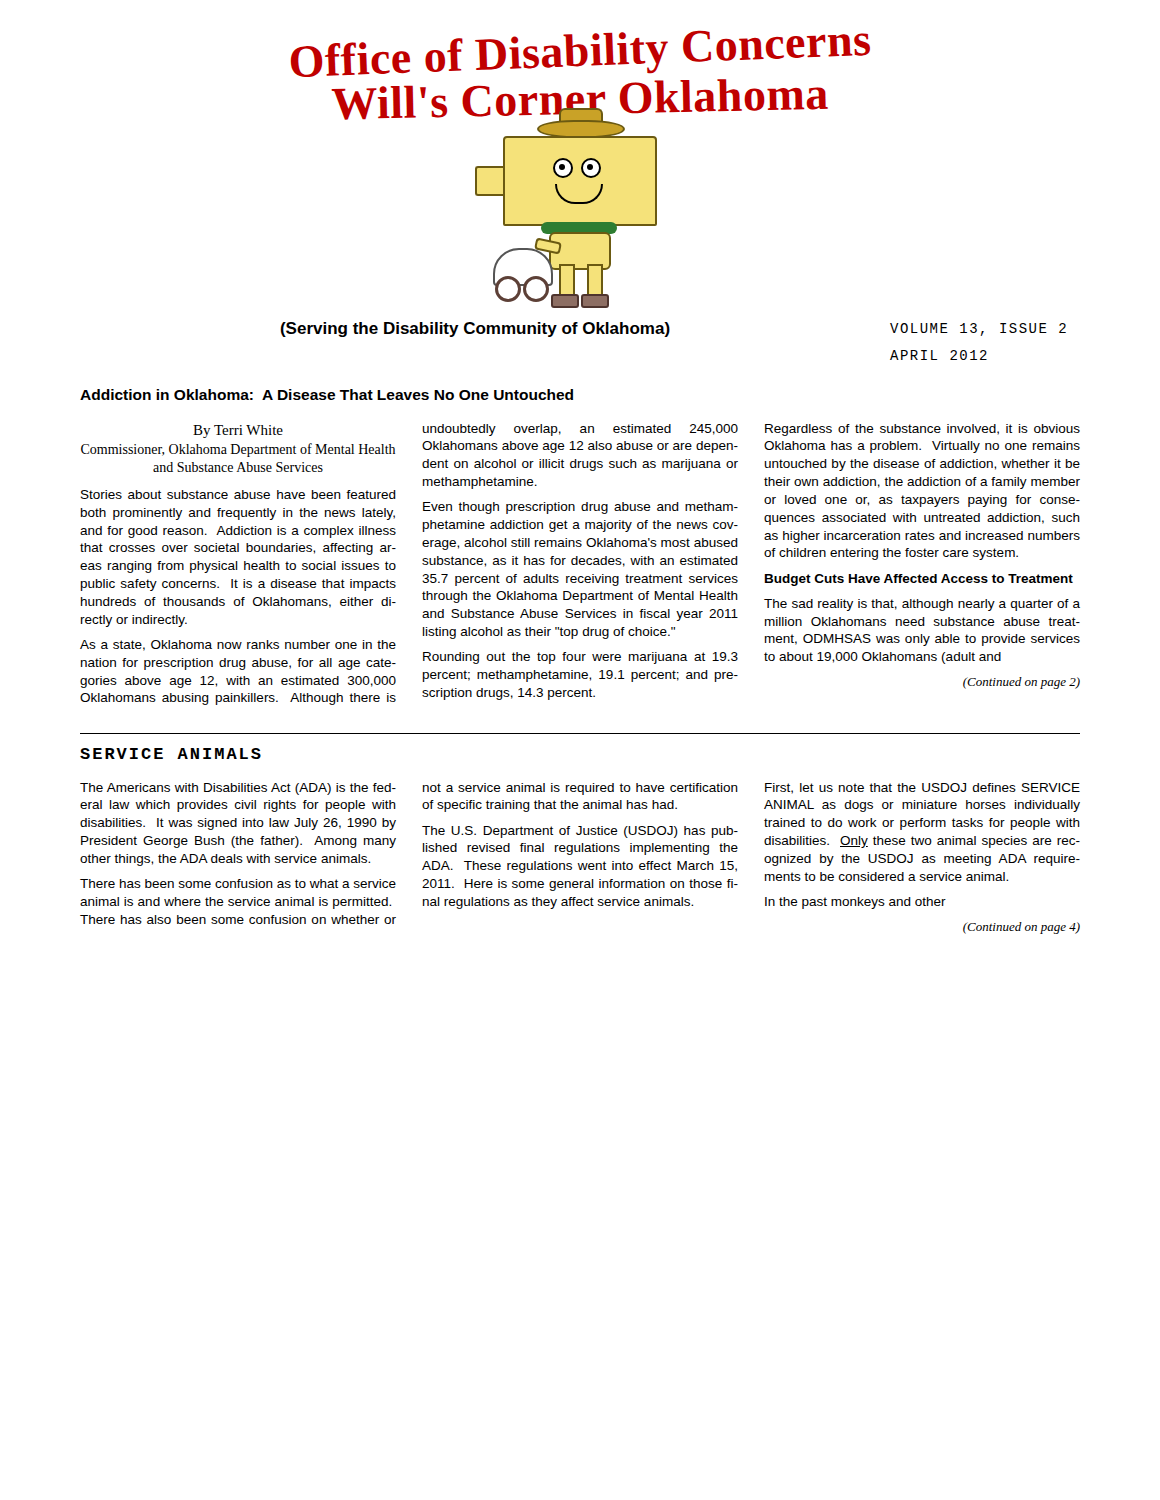Office of Disability Concerns Will's Corner Oklahoma
(Serving the Disability Community of Oklahoma)
VOLUME 13, ISSUE 2
APRIL 2012
Addiction in Oklahoma: A Disease That Leaves No One Untouched
By Terri White
Commissioner, Oklahoma Department of Mental Health and Substance Abuse Services
Stories about substance abuse have been featured both prominently and frequently in the news lately, and for good reason. Addiction is a complex illness that crosses over societal boundaries, affecting areas ranging from physical health to social issues to public safety concerns. It is a disease that impacts hundreds of thousands of Oklahomans, either directly or indirectly.
As a state, Oklahoma now ranks number one in the nation for prescription drug abuse, for all age categories above age 12, with an estimated 300,000 Oklahomans abusing painkillers. Although there is undoubtedly overlap, an estimated 245,000 Oklahomans above age 12 also abuse or are dependent on alcohol or illicit drugs such as marijuana or methamphetamine.
Even though prescription drug abuse and methamphetamine addiction get a majority of the news coverage, alcohol still remains Oklahoma's most abused substance, as it has for decades, with an estimated 35.7 percent of adults receiving treatment services through the Oklahoma Department of Mental Health and Substance Abuse Services in fiscal year 2011 listing alcohol as their "top drug of choice."
Rounding out the top four were marijuana at 19.3 percent; methamphetamine, 19.1 percent; and prescription drugs, 14.3 percent.
Regardless of the substance involved, it is obvious Oklahoma has a problem. Virtually no one remains untouched by the disease of addiction, whether it be their own addiction, the addiction of a family member or loved one or, as taxpayers paying for consequences associated with untreated addiction, such as higher incarceration rates and increased numbers of children entering the foster care system.
Budget Cuts Have Affected Access to Treatment
The sad reality is that, although nearly a quarter of a million Oklahomans need substance abuse treatment, ODMHSAS was only able to provide services to about 19,000 Oklahomans (adult and
(Continued on page 2)
SERVICE ANIMALS
The Americans with Disabilities Act (ADA) is the federal law which provides civil rights for people with disabilities. It was signed into law July 26, 1990 by President George Bush (the father). Among many other things, the ADA deals with service animals.
There has been some confusion as to what a service animal is and where the service animal is permitted. There has also been some confusion on whether or not a service animal is required to have certification of specific training that the animal has had.
The U.S. Department of Justice (USDOJ) has published revised final regulations implementing the ADA. These regulations went into effect March 15, 2011. Here is some general information on those final regulations as they affect service animals.
First, let us note that the USDOJ defines SERVICE ANIMAL as dogs or miniature horses individually trained to do work or perform tasks for people with disabilities. Only these two animal species are recognized by the USDOJ as meeting ADA requirements to be considered a service animal.
In the past monkeys and other
(Continued on page 4)